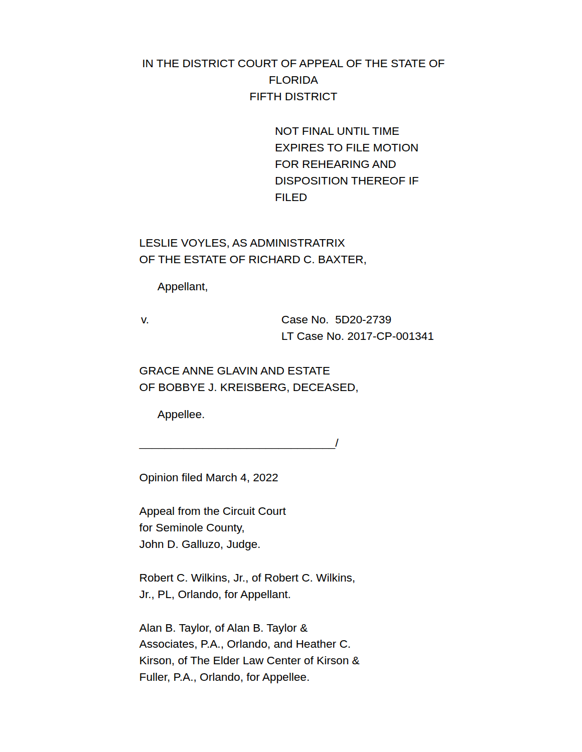IN THE DISTRICT COURT OF APPEAL OF THE STATE OF FLORIDA FIFTH DISTRICT
NOT FINAL UNTIL TIME EXPIRES TO FILE MOTION FOR REHEARING AND DISPOSITION THEREOF IF FILED
LESLIE VOYLES, AS ADMINISTRATRIX
OF THE ESTATE OF RICHARD C. BAXTER,
Appellant,
v.
Case No. 5D20-2739
LT Case No. 2017-CP-001341
GRACE ANNE GLAVIN AND ESTATE
OF BOBBYE J. KREISBERG, DECEASED,
Appellee.
_______________________________/
Opinion filed March 4, 2022
Appeal from the Circuit Court
for Seminole County,
John D. Galluzo, Judge.
Robert C. Wilkins, Jr., of Robert C. Wilkins, Jr., PL, Orlando, for Appellant.
Alan B. Taylor, of Alan B. Taylor & Associates, P.A., Orlando, and Heather C. Kirson, of The Elder Law Center of Kirson & Fuller, P.A., Orlando, for Appellee.